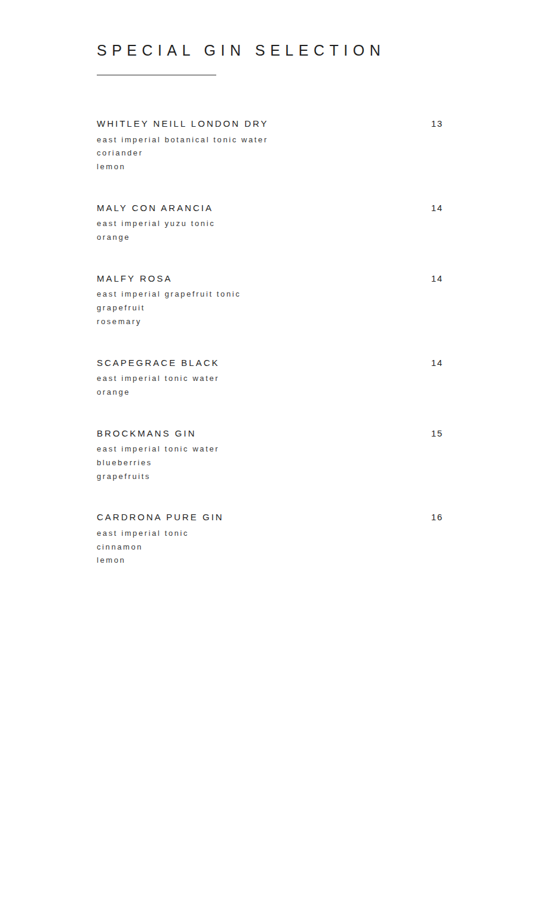Special Gin Selection
Whitley Neill London Dry
east imperial botanical tonic water coriander lemon
13
Maly Con Arancia
east imperial yuzu tonic orange
14
Malfy Rosa
east imperial grapefruit tonic grapefruit rosemary
14
Scapegrace Black
east imperial tonic water orange
14
Brockmans Gin
east imperial tonic water blueberries grapefruits
15
Cardrona Pure Gin
east imperial tonic cinnamon lemon
16